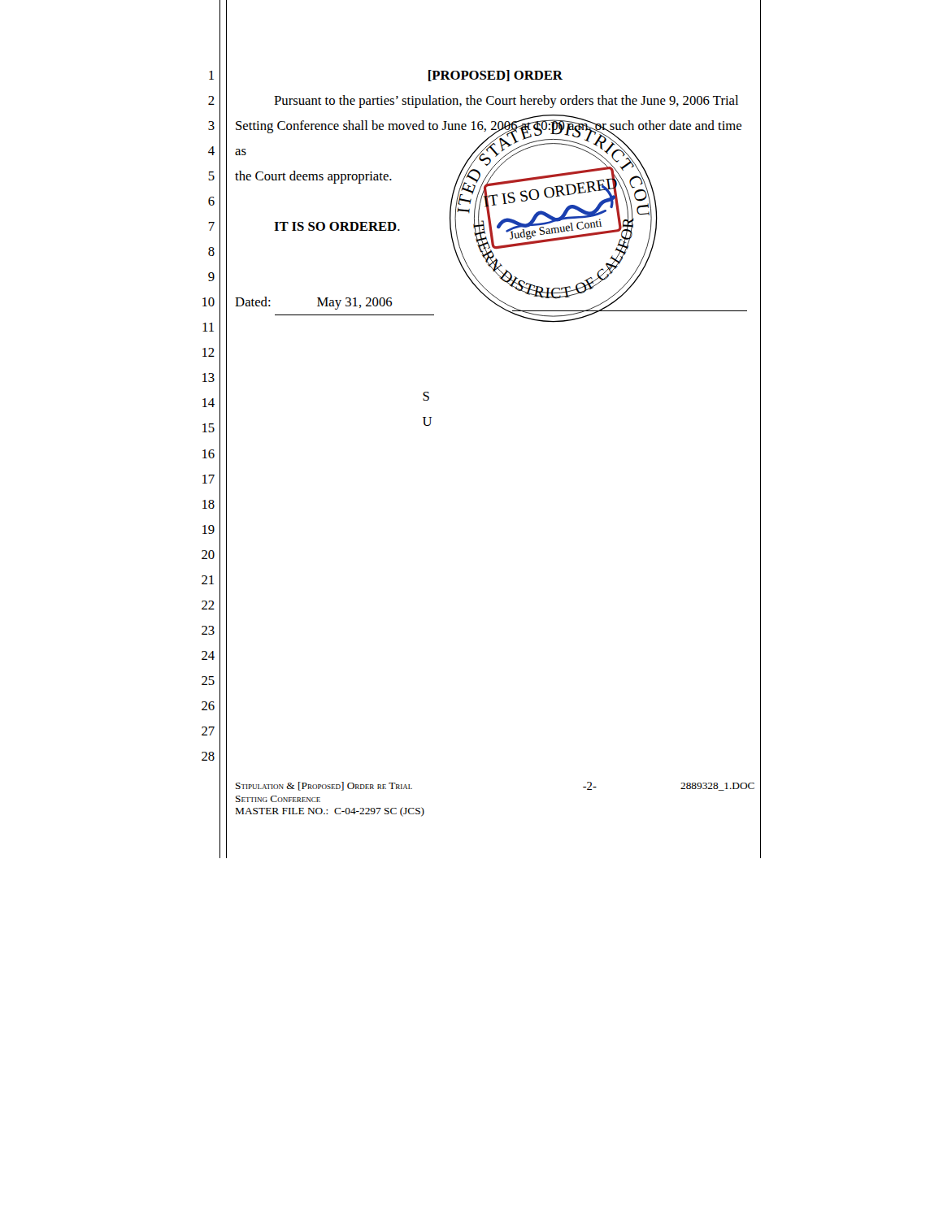1
2
3
4
5
6
7
8
9
10
11
12
13
14
15
16
17
18
19
20
21
22
23
24
25
26
27
28
[PROPOSED] ORDER
Pursuant to the parties’ stipulation, the Court hereby orders that the June 9, 2006 Trial
Setting Conference shall be moved to June 16, 2006 at 10:00 a.m. or such other date and time as
the Court deems appropriate.
IT IS SO ORDERED.
Dated: May 31, 2006
S
U
UNITED STATES DISTRICT COURT NORTHERN DISTRICT OF CALIFORNIA IT IS SO ORDERED Judge Samuel Conti
Stipulation & [Proposed] Order re Trial
Setting Conference
MASTER FILE NO.: C-04-2297 SC (JCS)
-2-
2889328_1.DOC